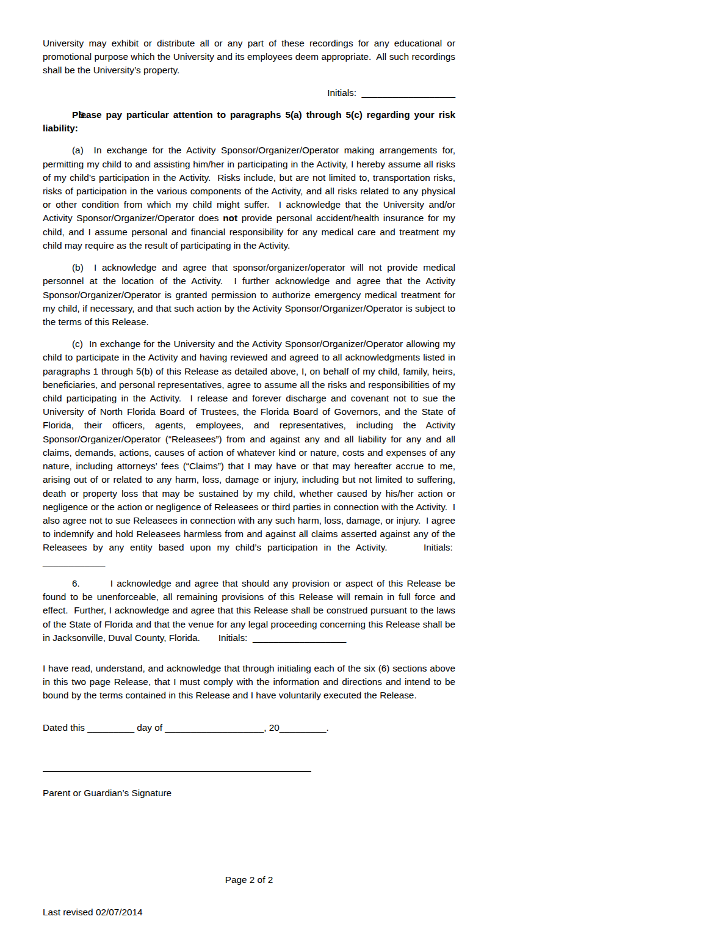University may exhibit or distribute all or any part of these recordings for any educational or promotional purpose which the University and its employees deem appropriate. All such recordings shall be the University’s property.
Initials: __________________
5. Please pay particular attention to paragraphs 5(a) through 5(c) regarding your risk liability:
(a) In exchange for the Activity Sponsor/Organizer/Operator making arrangements for, permitting my child to and assisting him/her in participating in the Activity, I hereby assume all risks of my child’s participation in the Activity. Risks include, but are not limited to, transportation risks, risks of participation in the various components of the Activity, and all risks related to any physical or other condition from which my child might suffer. I acknowledge that the University and/or Activity Sponsor/Organizer/Operator does not provide personal accident/health insurance for my child, and I assume personal and financial responsibility for any medical care and treatment my child may require as the result of participating in the Activity.
(b) I acknowledge and agree that sponsor/organizer/operator will not provide medical personnel at the location of the Activity. I further acknowledge and agree that the Activity Sponsor/Organizer/Operator is granted permission to authorize emergency medical treatment for my child, if necessary, and that such action by the Activity Sponsor/Organizer/Operator is subject to the terms of this Release.
(c) In exchange for the University and the Activity Sponsor/Organizer/Operator allowing my child to participate in the Activity and having reviewed and agreed to all acknowledgments listed in paragraphs 1 through 5(b) of this Release as detailed above, I, on behalf of my child, family, heirs, beneficiaries, and personal representatives, agree to assume all the risks and responsibilities of my child participating in the Activity. I release and forever discharge and covenant not to sue the University of North Florida Board of Trustees, the Florida Board of Governors, and the State of Florida, their officers, agents, employees, and representatives, including the Activity Sponsor/Organizer/Operator (“Releasees”) from and against any and all liability for any and all claims, demands, actions, causes of action of whatever kind or nature, costs and expenses of any nature, including attorneys’ fees (“Claims”) that I may have or that may hereafter accrue to me, arising out of or related to any harm, loss, damage or injury, including but not limited to suffering, death or property loss that may be sustained by my child, whether caused by his/her action or negligence or the action or negligence of Releasees or third parties in connection with the Activity. I also agree not to sue Releasees in connection with any such harm, loss, damage, or injury. I agree to indemnify and hold Releasees harmless from and against all claims asserted against any of the Releasees by any entity based upon my child’s participation in the Activity. Initials: ____________
6. I acknowledge and agree that should any provision or aspect of this Release be found to be unenforceable, all remaining provisions of this Release will remain in full force and effect. Further, I acknowledge and agree that this Release shall be construed pursuant to the laws of the State of Florida and that the venue for any legal proceeding concerning this Release shall be in Jacksonville, Duval County, Florida. Initials: __________________
I have read, understand, and acknowledge that through initialing each of the six (6) sections above in this two page Release, that I must comply with the information and directions and intend to be bound by the terms contained in this Release and I have voluntarily executed the Release.
Dated this _________ day of ___________________, 20_________.
Parent or Guardian’s Signature
Page 2 of 2
Last revised 02/07/2014